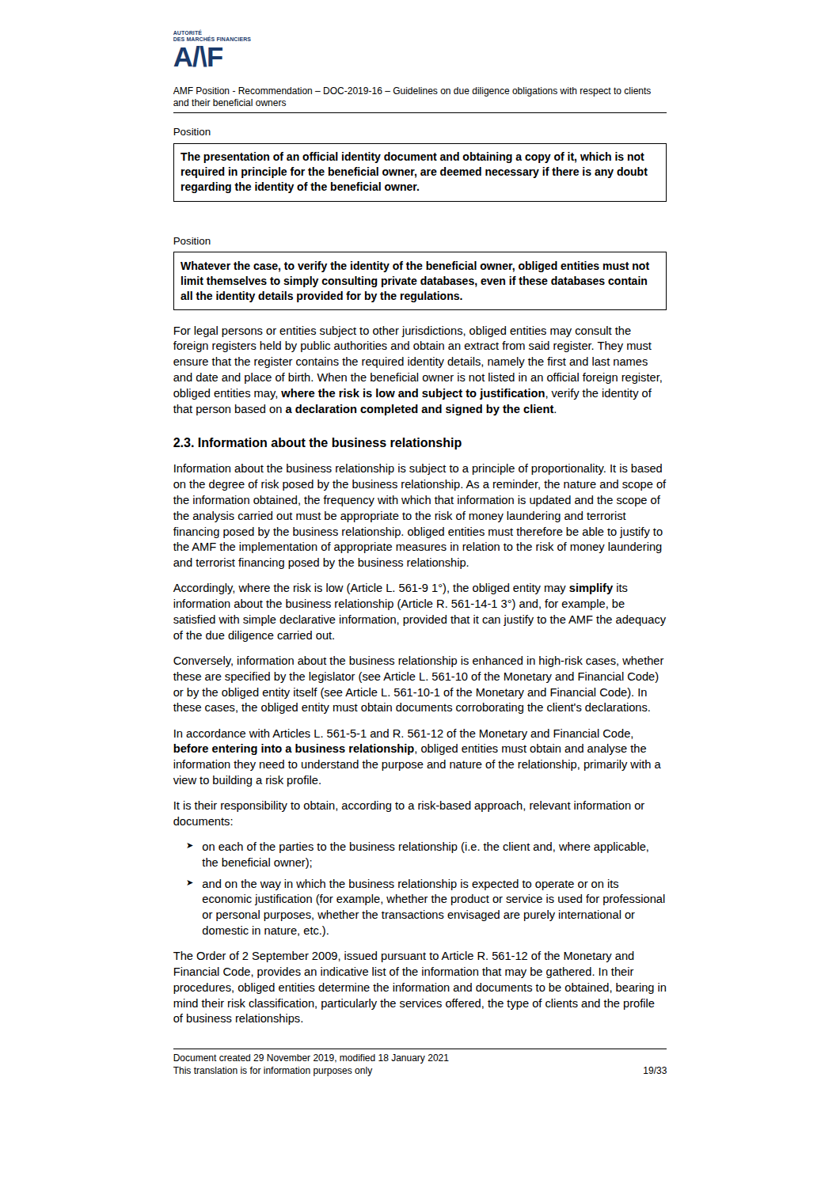AUTORITÉ
DES MARCHÉS FINANCIERS
A/\F
AMF Position - Recommendation – DOC-2019-16 – Guidelines on due diligence obligations with respect to clients and their beneficial owners
Position
The presentation of an official identity document and obtaining a copy of it, which is not required in principle for the beneficial owner, are deemed necessary if there is any doubt regarding the identity of the beneficial owner.
Position
Whatever the case, to verify the identity of the beneficial owner, obliged entities must not limit themselves to simply consulting private databases, even if these databases contain all the identity details provided for by the regulations.
For legal persons or entities subject to other jurisdictions, obliged entities may consult the foreign registers held by public authorities and obtain an extract from said register. They must ensure that the register contains the required identity details, namely the first and last names and date and place of birth. When the beneficial owner is not listed in an official foreign register, obliged entities may, where the risk is low and subject to justification, verify the identity of that person based on a declaration completed and signed by the client.
2.3. Information about the business relationship
Information about the business relationship is subject to a principle of proportionality. It is based on the degree of risk posed by the business relationship. As a reminder, the nature and scope of the information obtained, the frequency with which that information is updated and the scope of the analysis carried out must be appropriate to the risk of money laundering and terrorist financing posed by the business relationship. obliged entities must therefore be able to justify to the AMF the implementation of appropriate measures in relation to the risk of money laundering and terrorist financing posed by the business relationship.
Accordingly, where the risk is low (Article L. 561-9 1°), the obliged entity may simplify its information about the business relationship (Article R. 561-14-1 3°) and, for example, be satisfied with simple declarative information, provided that it can justify to the AMF the adequacy of the due diligence carried out.
Conversely, information about the business relationship is enhanced in high-risk cases, whether these are specified by the legislator (see Article L. 561-10 of the Monetary and Financial Code) or by the obliged entity itself (see Article L. 561-10-1 of the Monetary and Financial Code). In these cases, the obliged entity must obtain documents corroborating the client's declarations.
In accordance with Articles L. 561-5-1 and R. 561-12 of the Monetary and Financial Code, before entering into a business relationship, obliged entities must obtain and analyse the information they need to understand the purpose and nature of the relationship, primarily with a view to building a risk profile.
It is their responsibility to obtain, according to a risk-based approach, relevant information or documents:
on each of the parties to the business relationship (i.e. the client and, where applicable, the beneficial owner);
and on the way in which the business relationship is expected to operate or on its economic justification (for example, whether the product or service is used for professional or personal purposes, whether the transactions envisaged are purely international or domestic in nature, etc.).
The Order of 2 September 2009, issued pursuant to Article R. 561-12 of the Monetary and Financial Code, provides an indicative list of the information that may be gathered. In their procedures, obliged entities determine the information and documents to be obtained, bearing in mind their risk classification, particularly the services offered, the type of clients and the profile of business relationships.
Document created 29 November 2019, modified 18 January 2021
This translation is for information purposes only 19/33